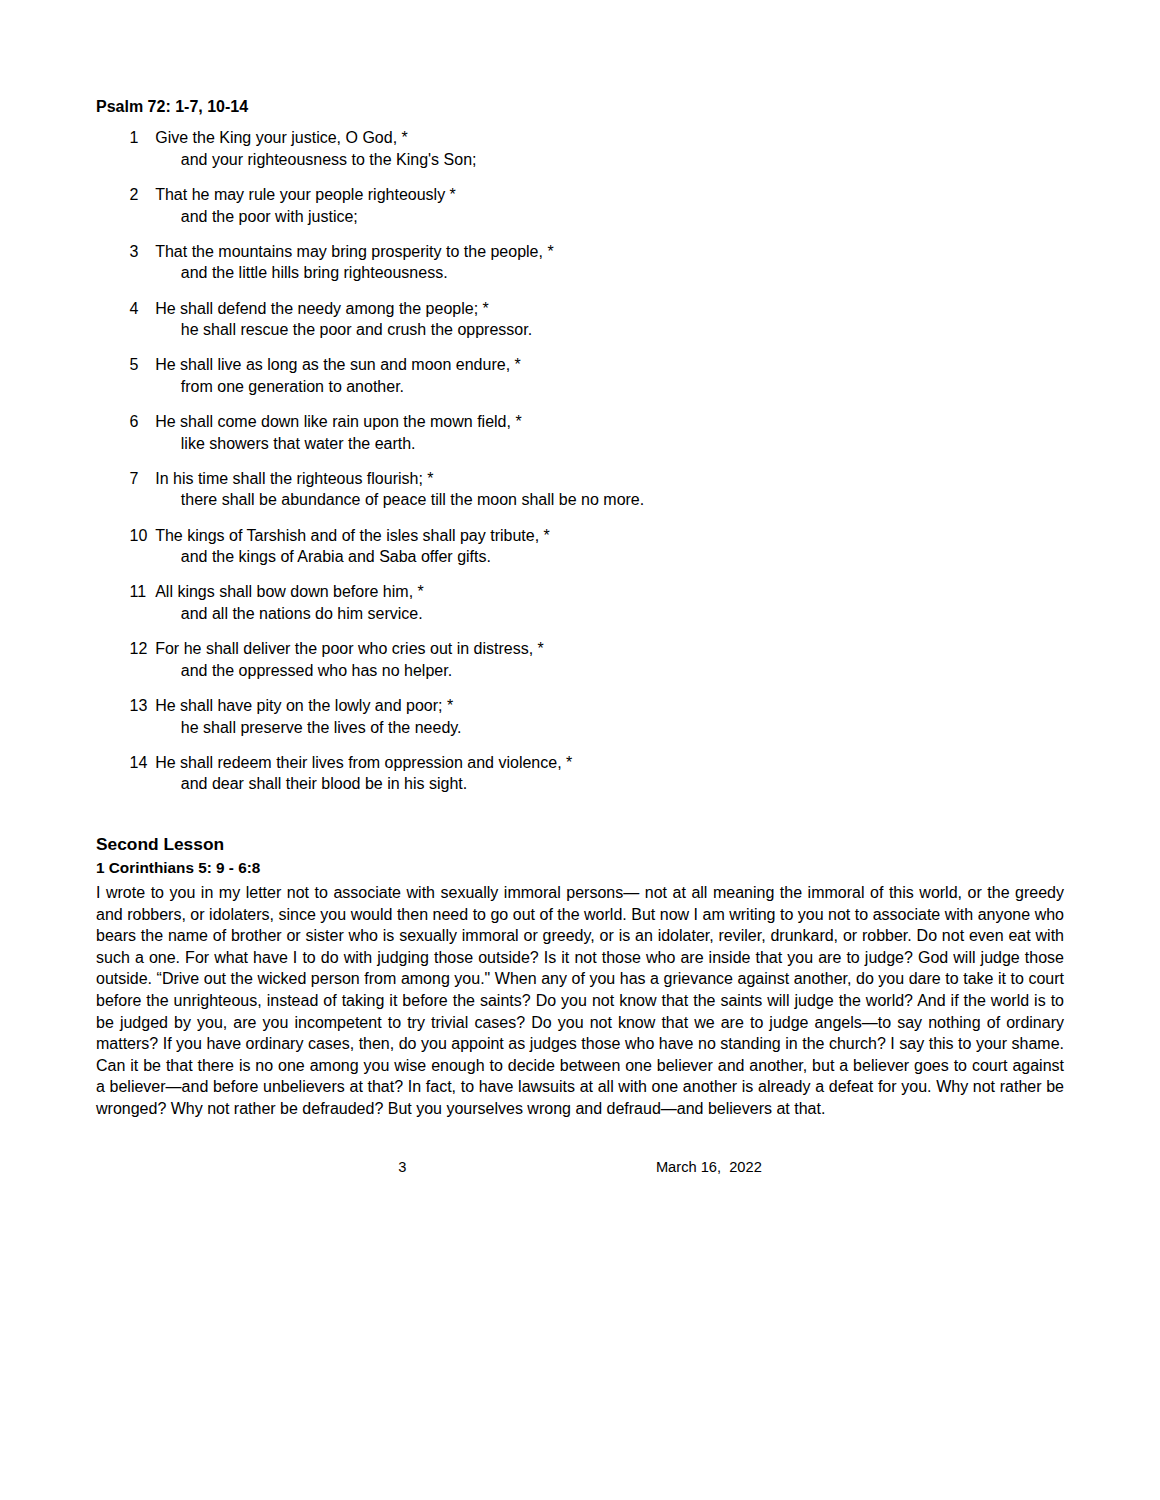Psalm 72: 1-7, 10-14
1 Give the King your justice, O God, * and your righteousness to the King's Son;
2 That he may rule your people righteously * and the poor with justice;
3 That the mountains may bring prosperity to the people, * and the little hills bring righteousness.
4 He shall defend the needy among the people; * he shall rescue the poor and crush the oppressor.
5 He shall live as long as the sun and moon endure, * from one generation to another.
6 He shall come down like rain upon the mown field, * like showers that water the earth.
7 In his time shall the righteous flourish; * there shall be abundance of peace till the moon shall be no more.
10 The kings of Tarshish and of the isles shall pay tribute, * and the kings of Arabia and Saba offer gifts.
11 All kings shall bow down before him, * and all the nations do him service.
12 For he shall deliver the poor who cries out in distress, * and the oppressed who has no helper.
13 He shall have pity on the lowly and poor; * he shall preserve the lives of the needy.
14 He shall redeem their lives from oppression and violence, * and dear shall their blood be in his sight.
Second Lesson
1 Corinthians 5: 9 - 6:8
I wrote to you in my letter not to associate with sexually immoral persons— not at all meaning the immoral of this world, or the greedy and robbers, or idolaters, since you would then need to go out of the world. But now I am writing to you not to associate with anyone who bears the name of brother or sister who is sexually immoral or greedy, or is an idolater, reviler, drunkard, or robber. Do not even eat with such a one. For what have I to do with judging those outside? Is it not those who are inside that you are to judge? God will judge those outside. “Drive out the wicked person from among you." When any of you has a grievance against another, do you dare to take it to court before the unrighteous, instead of taking it before the saints? Do you not know that the saints will judge the world? And if the world is to be judged by you, are you incompetent to try trivial cases? Do you not know that we are to judge angels—to say nothing of ordinary matters? If you have ordinary cases, then, do you appoint as judges those who have no standing in the church? I say this to your shame. Can it be that there is no one among you wise enough to decide between one believer and another, but a believer goes to court against a believer—and before unbelievers at that? In fact, to have lawsuits at all with one another is already a defeat for you. Why not rather be wronged? Why not rather be defrauded? But you yourselves wrong and defraud—and believers at that.
3 March 16, 2022